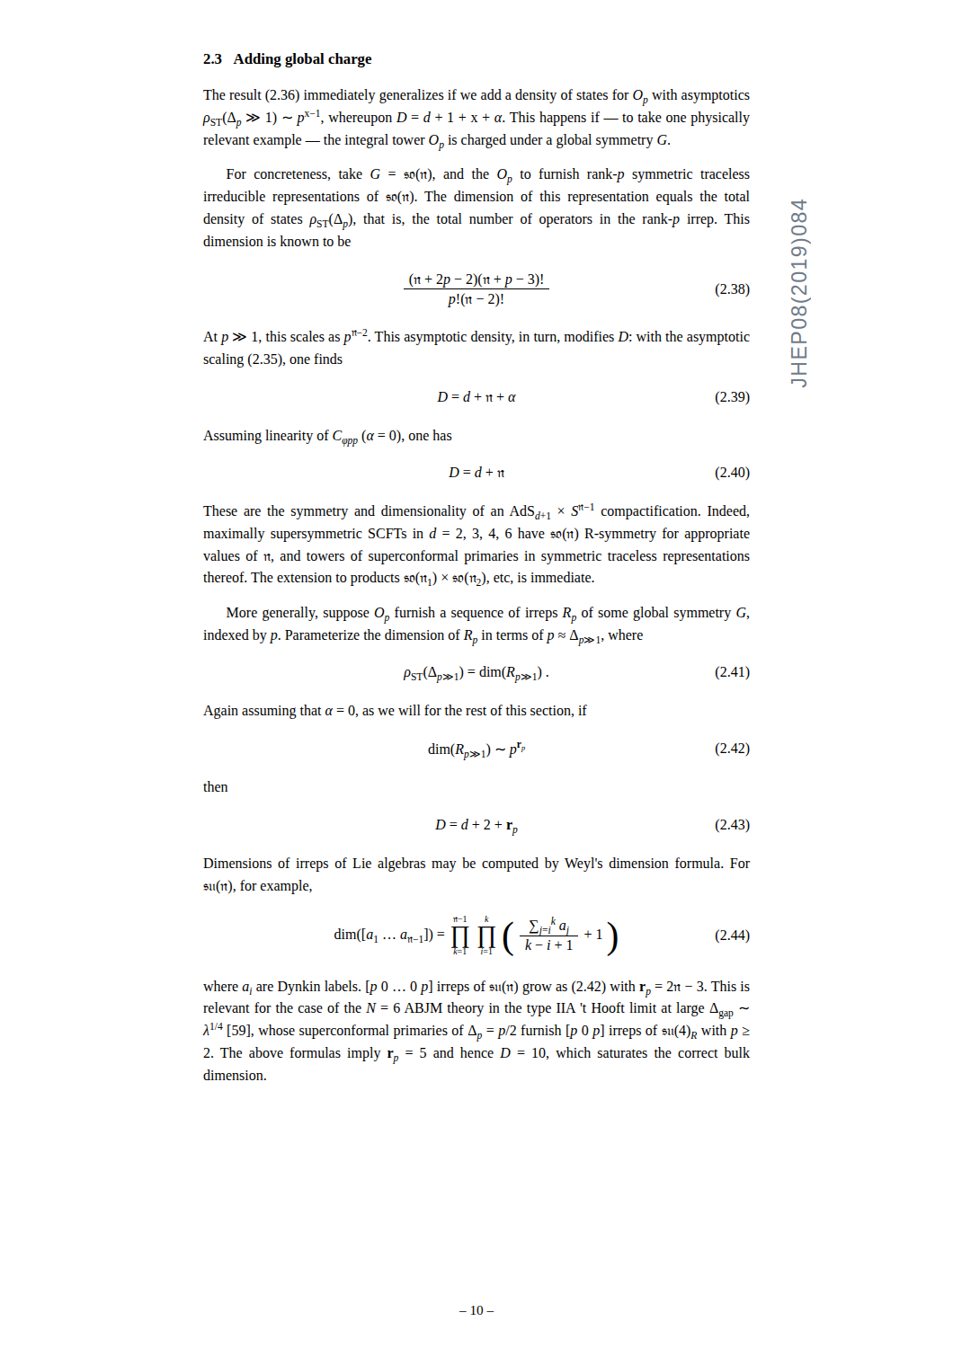JHEP08(2019)084
2.3 Adding global charge
The result (2.36) immediately generalizes if we add a density of states for Op with asymptotics ρST(Δp ≫ 1) ∼ px−1, whereupon D = d + 1 + x + α. This happens if — to take one physically relevant example — the integral tower Op is charged under a global symmetry G.
For concreteness, take G = 𝔰𝔬(𝔫), and the Op to furnish rank-p symmetric traceless irreducible representations of 𝔰𝔬(𝔫). The dimension of this representation equals the total density of states ρST(Δp), that is, the total number of operators in the rank-p irrep. This dimension is known to be
(𝔫 + 2p − 2)(𝔫 + p − 3)! p!(𝔫 − 2)! (2.38)
At p ≫ 1, this scales as p𝔫−2. This asymptotic density, in turn, modifies D: with the asymptotic scaling (2.35), one finds
D = d + 𝔫 + α (2.39)
Assuming linearity of Cφpp (α = 0), one has
D = d + 𝔫 (2.40)
These are the symmetry and dimensionality of an AdSd+1 × S𝔫−1 compactification. Indeed, maximally supersymmetric SCFTs in d = 2, 3, 4, 6 have 𝔰𝔬(𝔫) R-symmetry for appropriate values of 𝔫, and towers of superconformal primaries in symmetric traceless representations thereof. The extension to products 𝔰𝔬(𝔫1) × 𝔰𝔬(𝔫2), etc, is immediate.
More generally, suppose Op furnish a sequence of irreps Rp of some global symmetry G, indexed by p. Parameterize the dimension of Rp in terms of p ≈ Δp≫1, where
ρST(Δp≫1) = dim(Rp≫1) . (2.41)
Again assuming that α = 0, as we will for the rest of this section, if
dim(Rp≫1) ∼ prp (2.42)
then
D = d + 2 + rp (2.43)
Dimensions of irreps of Lie algebras may be computed by Weyl's dimension formula. For 𝔰𝔲(𝔫), for example,
dim([a1 … a𝔫−1]) = 𝔫−1 ∏ k=1 k ∏ i=1 ( ∑j=ik aj k − i + 1 + 1 ) (2.44)
where ai are Dynkin labels. [p 0 … 0 p] irreps of 𝔰𝔲(𝔫) grow as (2.42) with rp = 2𝔫 − 3. This is relevant for the case of the N = 6 ABJM theory in the type IIA 't Hooft limit at large Δgap ∼ λ1/4 [59], whose superconformal primaries of Δp = p/2 furnish [p 0 p] irreps of 𝔰𝔲(4)R with p ≥ 2. The above formulas imply rp = 5 and hence D = 10, which saturates the correct bulk dimension.
– 10 –